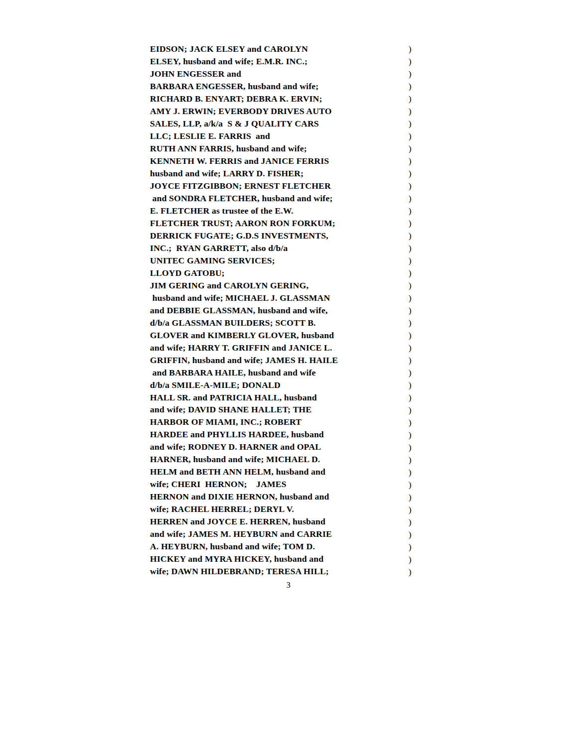| EIDSON; JACK ELSEY and CAROLYN ELSEY, husband and wife; E.M.R. INC.; JOHN ENGESSER and BARBARA ENGESSER, husband and wife; RICHARD B. ENYART; DEBRA K. ERVIN; AMY J. ERWIN; EVERBODY DRIVES AUTO SALES, LLP, a/k/a S & J QUALITY CARS LLC; LESLIE E. FARRIS and RUTH ANN FARRIS, husband and wife; KENNETH W. FERRIS and JANICE FERRIS husband and wife; LARRY D. FISHER; JOYCE FITZGIBBON; ERNEST FLETCHER and SONDRA FLETCHER, husband and wife; E. FLETCHER as trustee of the E.W. FLETCHER TRUST; AARON RON FORKUM; DERRICK FUGATE; G.D.S INVESTMENTS, INC.; RYAN GARRETT, also d/b/a UNITEC GAMING SERVICES; LLOYD GATOBU; JIM GERING and CAROLYN GERING, husband and wife; MICHAEL J. GLASSMAN and DEBBIE GLASSMAN, husband and wife, d/b/a GLASSMAN BUILDERS; SCOTT B. GLOVER and KIMBERLY GLOVER, husband and wife; HARRY T. GRIFFIN and JANICE L. GRIFFIN, husband and wife; JAMES H. HAILE and BARBARA HAILE, husband and wife d/b/a SMILE-A-MILE; DONALD HALL SR. and PATRICIA HALL, husband and wife; DAVID SHANE HALLET; THE HARBOR OF MIAMI, INC.; ROBERT HARDEE and PHYLLIS HARDEE, husband and wife; RODNEY D. HARNER and OPAL HARNER, husband and wife; MICHAEL D. HELM and BETH ANN HELM, husband and wife; CHERI HERNON; JAMES HERNON and DIXIE HERNON, husband and wife; RACHEL HERREL; DERYL V. HERREN and JOYCE E. HERREN, husband and wife; JAMES M. HEYBURN and CARRIE A. HEYBURN, husband and wife; TOM D. HICKEY and MYRA HICKEY, husband and wife; DAWN HILDEBRAND; TERESA HILL; | ) ) ) ) ) ) ) ) ) ) ) ) ) ) ) ) ) ) ) ) ) ) ) ) ) ) ) ) ) ) ) ) ) ) ) ) ) ) ) ) ) ) ) |
3